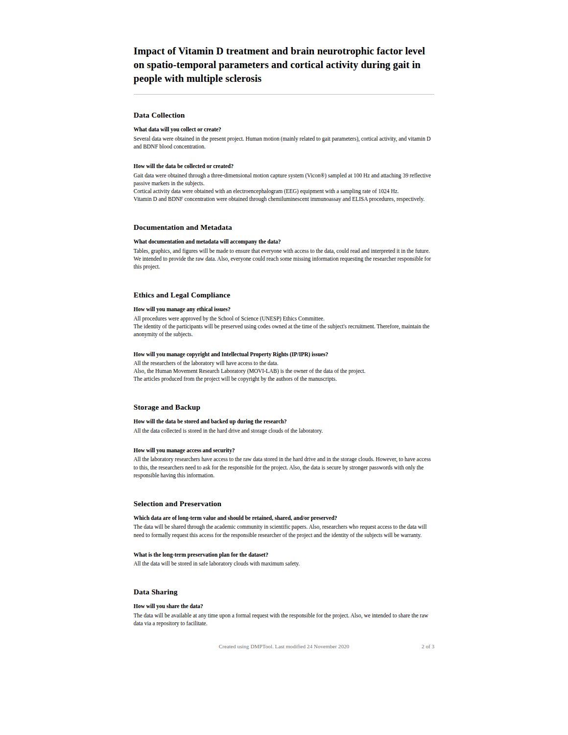Impact of Vitamin D treatment and brain neurotrophic factor level on spatio-temporal parameters and cortical activity during gait in people with multiple sclerosis
Data Collection
What data will you collect or create?
Several data were obtained in the present project. Human motion (mainly related to gait parameters), cortical activity, and vitamin D and BDNF blood concentration.
How will the data be collected or created?
Gait data were obtained through a three-dimensional motion capture system (Vicon®) sampled at 100 Hz and attaching 39 reflective passive markers in the subjects.
Cortical activity data were obtained with an electroencephalogram (EEG) equipment with a sampling rate of 1024 Hz.
Vitamin D and BDNF concentration were obtained through chemiluminescent immunoassay and ELISA procedures, respectively.
Documentation and Metadata
What documentation and metadata will accompany the data?
Tables, graphics, and figures will be made to ensure that everyone with access to the data, could read and interpreted it in the future. We intended to provide the raw data. Also, everyone could reach some missing information requesting the researcher responsible for this project.
Ethics and Legal Compliance
How will you manage any ethical issues?
All procedures were approved by the School of Science (UNESP) Ethics Committee.
The identity of the participants will be preserved using codes owned at the time of the subject's recruitment. Therefore, maintain the anonymity of the subjects.
How will you manage copyright and Intellectual Property Rights (IP/IPR) issues?
All the researchers of the laboratory will have access to the data.
Also, the Human Movement Research Laboratory (MOVI-LAB) is the owner of the data of the project.
The articles produced from the project will be copyright by the authors of the manuscripts.
Storage and Backup
How will the data be stored and backed up during the research?
All the data collected is stored in the hard drive and storage clouds of the laboratory.
How will you manage access and security?
All the laboratory researchers have access to the raw data stored in the hard drive and in the storage clouds. However, to have access to this, the researchers need to ask for the responsible for the project. Also, the data is secure by stronger passwords with only the responsible having this information.
Selection and Preservation
Which data are of long-term value and should be retained, shared, and/or preserved?
The data will be shared through the academic community in scientific papers. Also, researchers who request access to the data will need to formally request this access for the responsible researcher of the project and the identity of the subjects will be warranty.
What is the long-term preservation plan for the dataset?
All the data will be stored in safe laboratory clouds with maximum safety.
Data Sharing
How will you share the data?
The data will be available at any time upon a formal request with the responsible for the project. Also, we intended to share the raw data via a repository to facilitate.
Created using DMPTool. Last modified 24 November 2020
2 of 3